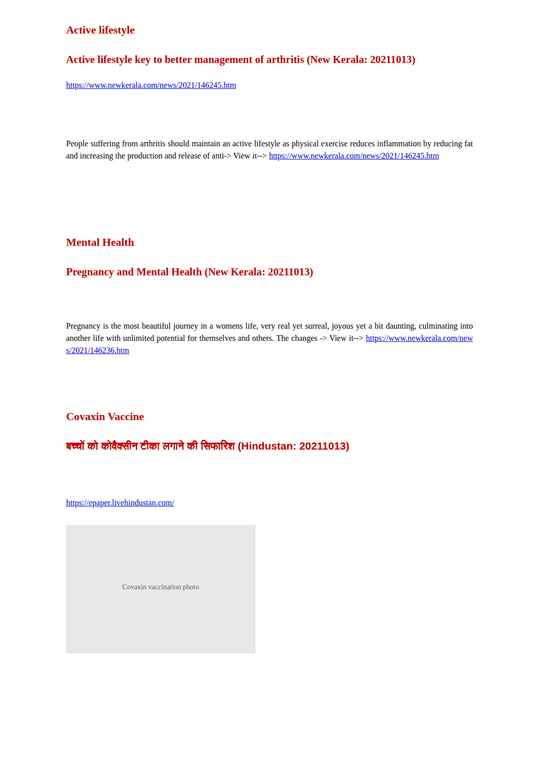Active lifestyle
Active lifestyle key to better management of arthritis (New Kerala: 20211013)
https://www.newkerala.com/news/2021/146245.htm
People suffering from arthritis should maintain an active lifestyle as physical exercise reduces inflammation by reducing fat and increasing the production and release of anti-> View it--> https://www.newkerala.com/news/2021/146245.htm
Mental Health
Pregnancy and Mental Health (New Kerala: 20211013)
Pregnancy is the most beautiful journey in a womens life, very real yet surreal, joyous yet a bit daunting, culminating into another life with unlimited potential for themselves and others. The changes -> View it--> https://www.newkerala.com/news/2021/146236.htm
Covaxin Vaccine
बच्चों को कोवैक्सीन टीका लगाने की सिफारिश (Hindustan: 20211013)
https://epaper.livehindustan.com/